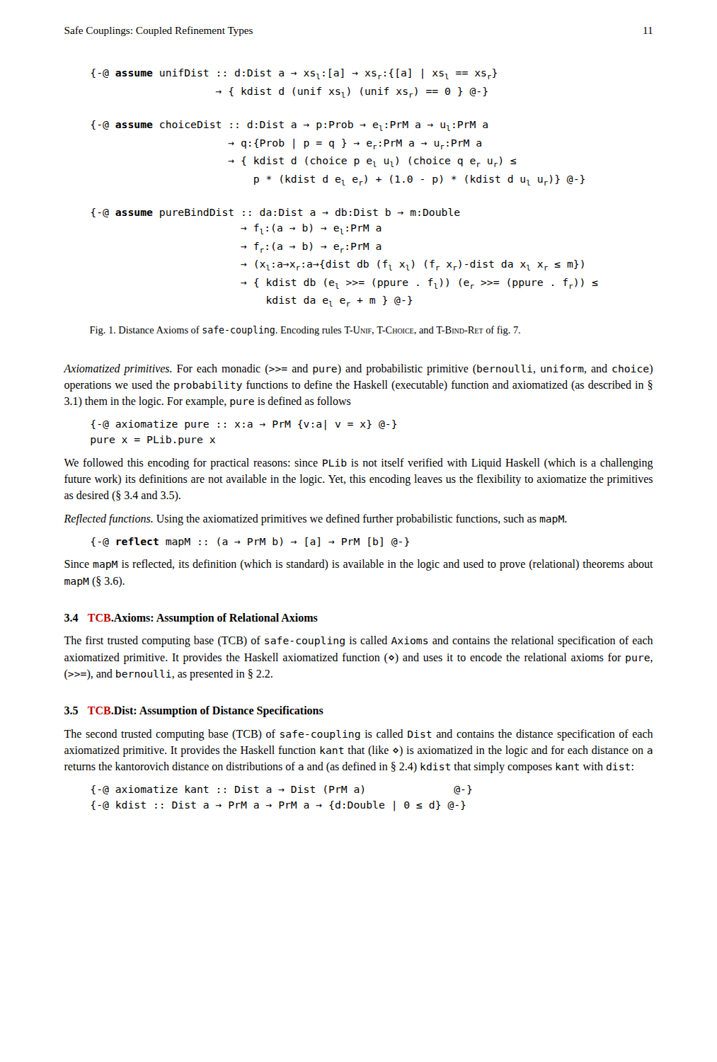Safe Couplings: Coupled Refinement Types 11
{-@ assume unifDist :: d:Dist a → xsl:[a] → xsr:{[a] | xsl == xsr}
                    → { kdist d (unif xsl) (unif xsr) == 0 } @-}

{-@ assume choiceDist :: d:Dist a → p:Prob → el:PrM a → ul:PrM a
                      → q:{Prob | p = q } → er:PrM a → ur:PrM a
                      → { kdist d (choice p el ul) (choice q er ur) ≤
                          p * (kdist d el er) + (1.0 - p) * (kdist d ul ur)} @-}

{-@ assume pureBindDist :: da:Dist a → db:Dist b → m:Double
                        → fl:(a → b) → el:PrM a
                        → fr:(a → b) → er:PrM a
                        → (xl:a→xr:a→{dist db (fl xl) (fr xr)-dist da xl xr ≤ m})
                        → { kdist db (el >>= (ppure . fl)) (er >>= (ppure . fr)) ≤
                            kdist da el er + m } @-}
Fig. 1. Distance Axioms of safe-coupling. Encoding rules T-Unif, T-Choice, and T-Bind-Ret of fig. 7.
Axiomatized primitives. For each monadic (>>= and pure) and probabilistic primitive (bernoulli, uniform, and choice) operations we used the probability functions to define the Haskell (executable) function and axiomatized (as described in § 3.1) them in the logic. For example, pure is defined as follows
{-@ axiomatize pure :: x:a → PrM {v:a| v = x} @-}
pure x = PLib.pure x
We followed this encoding for practical reasons: since PLib is not itself verified with Liquid Haskell (which is a challenging future work) its definitions are not available in the logic. Yet, this encoding leaves us the flexibility to axiomatize the primitives as desired (§ 3.4 and 3.5).
Reflected functions. Using the axiomatized primitives we defined further probabilistic functions, such as mapM.
{-@ reflect mapM :: (a → PrM b) → [a] → PrM [b] @-}
Since mapM is reflected, its definition (which is standard) is available in the logic and used to prove (relational) theorems about mapM (§ 3.6).
3.4 TCB.Axioms: Assumption of Relational Axioms
The first trusted computing base (TCB) of safe-coupling is called Axioms and contains the relational specification of each axiomatized primitive. It provides the Haskell axiomatized function (⋄) and uses it to encode the relational axioms for pure, (>>=), and bernoulli, as presented in § 2.2.
3.5 TCB.Dist: Assumption of Distance Specifications
The second trusted computing base (TCB) of safe-coupling is called Dist and contains the distance specification of each axiomatized primitive. It provides the Haskell function kant that (like ⋄) is axiomatized in the logic and for each distance on a returns the kantorovich distance on distributions of a and (as defined in § 2.4) kdist that simply composes kant with dist:
{-@ axiomatize kant :: Dist a → Dist (PrM a)              @-}
{-@ kdist :: Dist a → PrM a → PrM a → {d:Double | 0 ≤ d} @-}